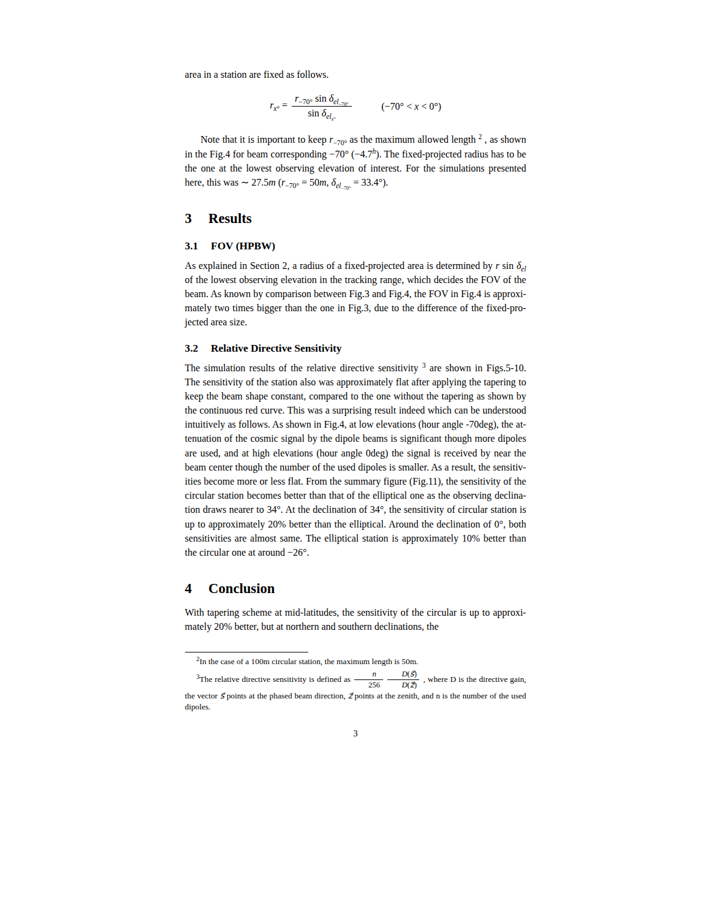area in a station are fixed as follows.
rx° = r−70° sin δel−70° sin δelx° (−70° < x < 0°)
Note that it is important to keep r−70° as the maximum allowed length 2 , as shown in the Fig.4 for beam corresponding −70° (−4.7h). The fixed-projected radius has to be the one at the lowest observing elevation of interest. For the simulations presented here, this was ∼ 27.5m (r−70° = 50m, δel−70° = 33.4°).
3 Results
3.1 FOV (HPBW)
As explained in Section 2, a radius of a fixed-projected area is determined by r sin δel of the lowest observing elevation in the tracking range, which decides the FOV of the beam. As known by comparison between Fig.3 and Fig.4, the FOV in Fig.4 is approximately two times bigger than the one in Fig.3, due to the difference of the fixed-projected area size.
3.2 Relative Directive Sensitivity
The simulation results of the relative directive sensitivity 3 are shown in Figs.5-10. The sensitivity of the station also was approximately flat after applying the tapering to keep the beam shape constant, compared to the one without the tapering as shown by the continuous red curve. This was a surprising result indeed which can be understood intuitively as follows. As shown in Fig.4, at low elevations (hour angle -70deg), the attenuation of the cosmic signal by the dipole beams is significant though more dipoles are used, and at high elevations (hour angle 0deg) the signal is received by near the beam center though the number of the used dipoles is smaller. As a result, the sensitivities become more or less flat. From the summary figure (Fig.11), the sensitivity of the circular station becomes better than that of the elliptical one as the observing declination draws nearer to 34°. At the declination of 34°, the sensitivity of circular station is up to approximately 20% better than the elliptical. Around the declination of 0°, both sensitivities are almost same. The elliptical station is approximately 10% better than the circular one at around −26°.
4 Conclusion
With tapering scheme at mid-latitudes, the sensitivity of the circular is up to approximately 20% better, but at northern and southern declinations, the
2In the case of a 100m circular station, the maximum length is 50m.
3The relative directive sensitivity is defined as n 256 D(s⃗) D(z⃗) , where D is the directive gain, the vector s⃗ points at the phased beam direction, z⃗ points at the zenith, and n is the number of the used dipoles.
3